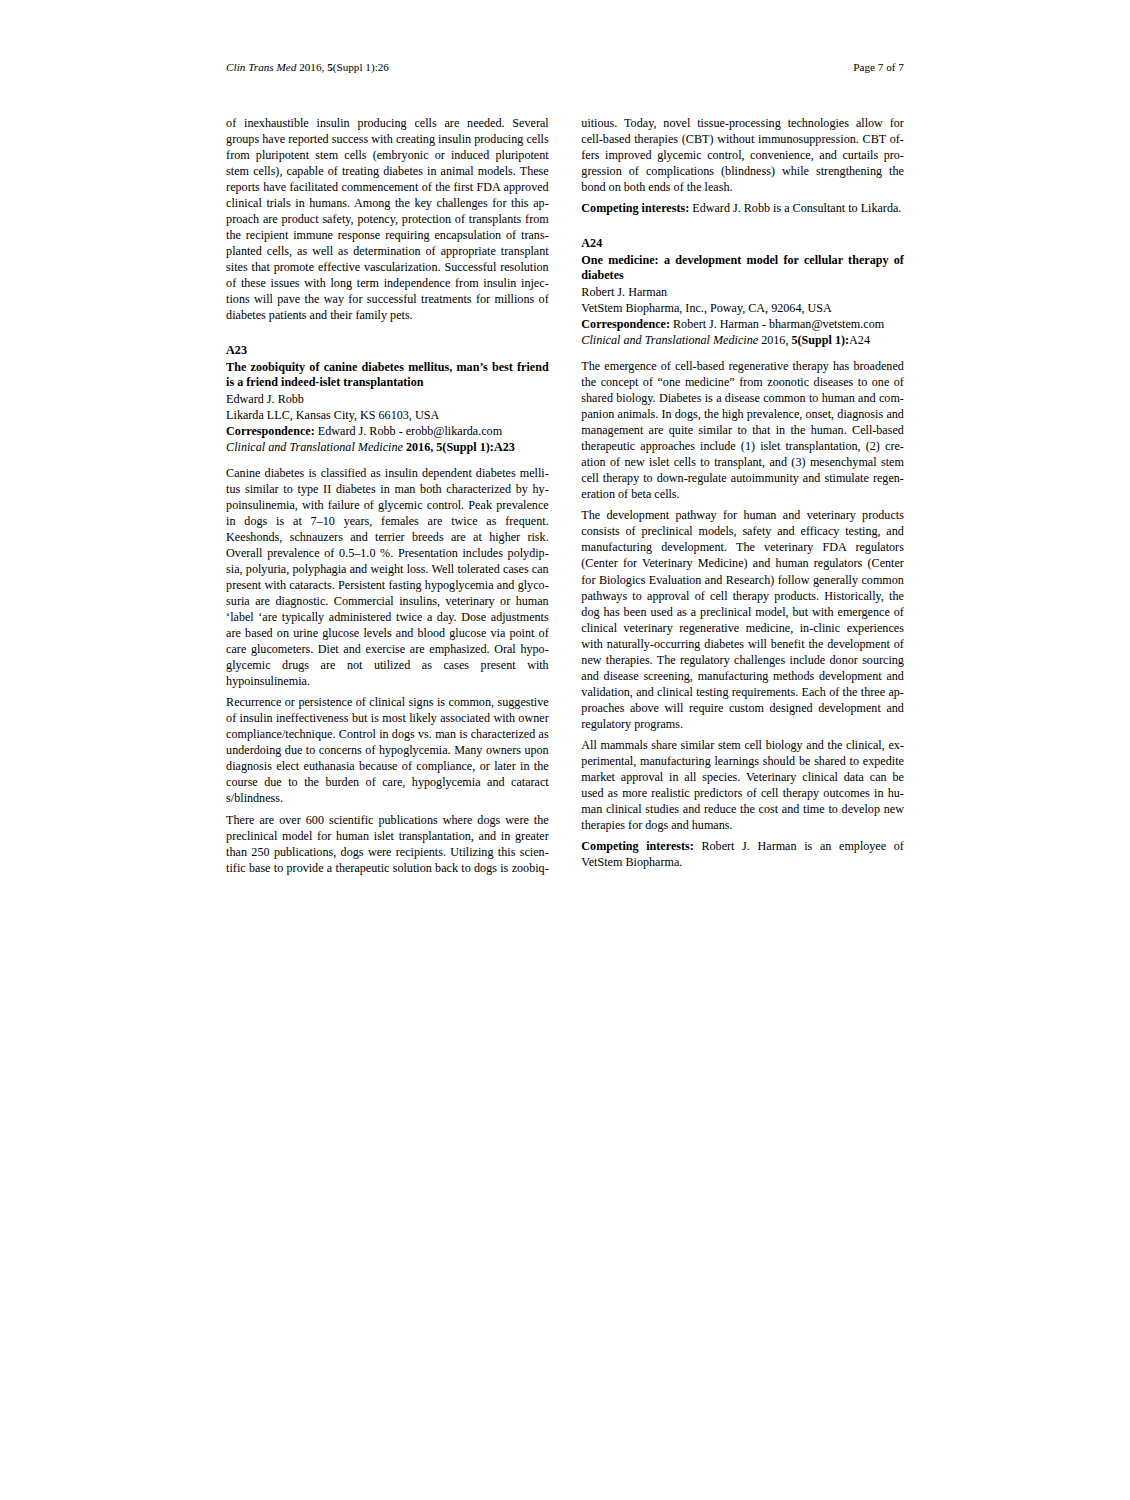Clin Trans Med 2016, 5(Suppl 1):26
Page 7 of 7
of inexhaustible insulin producing cells are needed. Several groups have reported success with creating insulin producing cells from pluripotent stem cells (embryonic or induced pluripotent stem cells), capable of treating diabetes in animal models. These reports have facilitated commencement of the first FDA approved clinical trials in humans. Among the key challenges for this approach are product safety, potency, protection of transplants from the recipient immune response requiring encapsulation of transplanted cells, as well as determination of appropriate transplant sites that promote effective vascularization. Successful resolution of these issues with long term independence from insulin injections will pave the way for successful treatments for millions of diabetes patients and their family pets.
A23
The zoobiquity of canine diabetes mellitus, man’s best friend is a friend indeed-islet transplantation
Edward J. Robb
Likarda LLC, Kansas City, KS 66103, USA
Correspondence: Edward J. Robb - erobb@likarda.com
Clinical and Translational Medicine 2016, 5(Suppl 1):A23
Canine diabetes is classified as insulin dependent diabetes mellitus similar to type II diabetes in man both characterized by hypoinsulinemia, with failure of glycemic control. Peak prevalence in dogs is at 7–10 years, females are twice as frequent. Keeshonds, schnauzers and terrier breeds are at higher risk. Overall prevalence of 0.5–1.0 %. Presentation includes polydipsia, polyuria, polyphagia and weight loss. Well tolerated cases can present with cataracts. Persistent fasting hypoglycemia and glycosuria are diagnostic. Commercial insulins, veterinary or human ‘label ‘are typically administered twice a day. Dose adjustments are based on urine glucose levels and blood glucose via point of care glucometers. Diet and exercise are emphasized. Oral hypoglycemic drugs are not utilized as cases present with hypoinsulinemia.
Recurrence or persistence of clinical signs is common, suggestive of insulin ineffectiveness but is most likely associated with owner compliance/technique. Control in dogs vs. man is characterized as underdoing due to concerns of hypoglycemia. Many owners upon diagnosis elect euthanasia because of compliance, or later in the course due to the burden of care, hypoglycemia and cataract s/blindness.
There are over 600 scientific publications where dogs were the preclinical model for human islet transplantation, and in greater than 250 publications, dogs were recipients. Utilizing this scientific base to provide a therapeutic solution back to dogs is zoobiquitious. Today, novel tissue-processing technologies allow for cell-based therapies (CBT) without immunosuppression. CBT offers improved glycemic control, convenience, and curtails progression of complications (blindness) while strengthening the bond on both ends of the leash.
Competing interests: Edward J. Robb is a Consultant to Likarda.
A24
One medicine: a development model for cellular therapy of diabetes
Robert J. Harman
VetStem Biopharma, Inc., Poway, CA, 92064, USA
Correspondence: Robert J. Harman - bharman@vetstem.com
Clinical and Translational Medicine 2016, 5(Suppl 1): A24
The emergence of cell-based regenerative therapy has broadened the concept of “one medicine” from zoonotic diseases to one of shared biology. Diabetes is a disease common to human and companion animals. In dogs, the high prevalence, onset, diagnosis and management are quite similar to that in the human. Cell-based therapeutic approaches include (1) islet transplantation, (2) creation of new islet cells to transplant, and (3) mesenchymal stem cell therapy to down-regulate autoimmunity and stimulate regeneration of beta cells.
The development pathway for human and veterinary products consists of preclinical models, safety and efficacy testing, and manufacturing development. The veterinary FDA regulators (Center for Veterinary Medicine) and human regulators (Center for Biologics Evaluation and Research) follow generally common pathways to approval of cell therapy products. Historically, the dog has been used as a preclinical model, but with emergence of clinical veterinary regenerative medicine, in-clinic experiences with naturally-occurring diabetes will benefit the development of new therapies. The regulatory challenges include donor sourcing and disease screening, manufacturing methods development and validation, and clinical testing requirements. Each of the three approaches above will require custom designed development and regulatory programs.
All mammals share similar stem cell biology and the clinical, experimental, manufacturing learnings should be shared to expedite market approval in all species. Veterinary clinical data can be used as more realistic predictors of cell therapy outcomes in human clinical studies and reduce the cost and time to develop new therapies for dogs and humans.
Competing interests: Robert J. Harman is an employee of VetStem Biopharma.